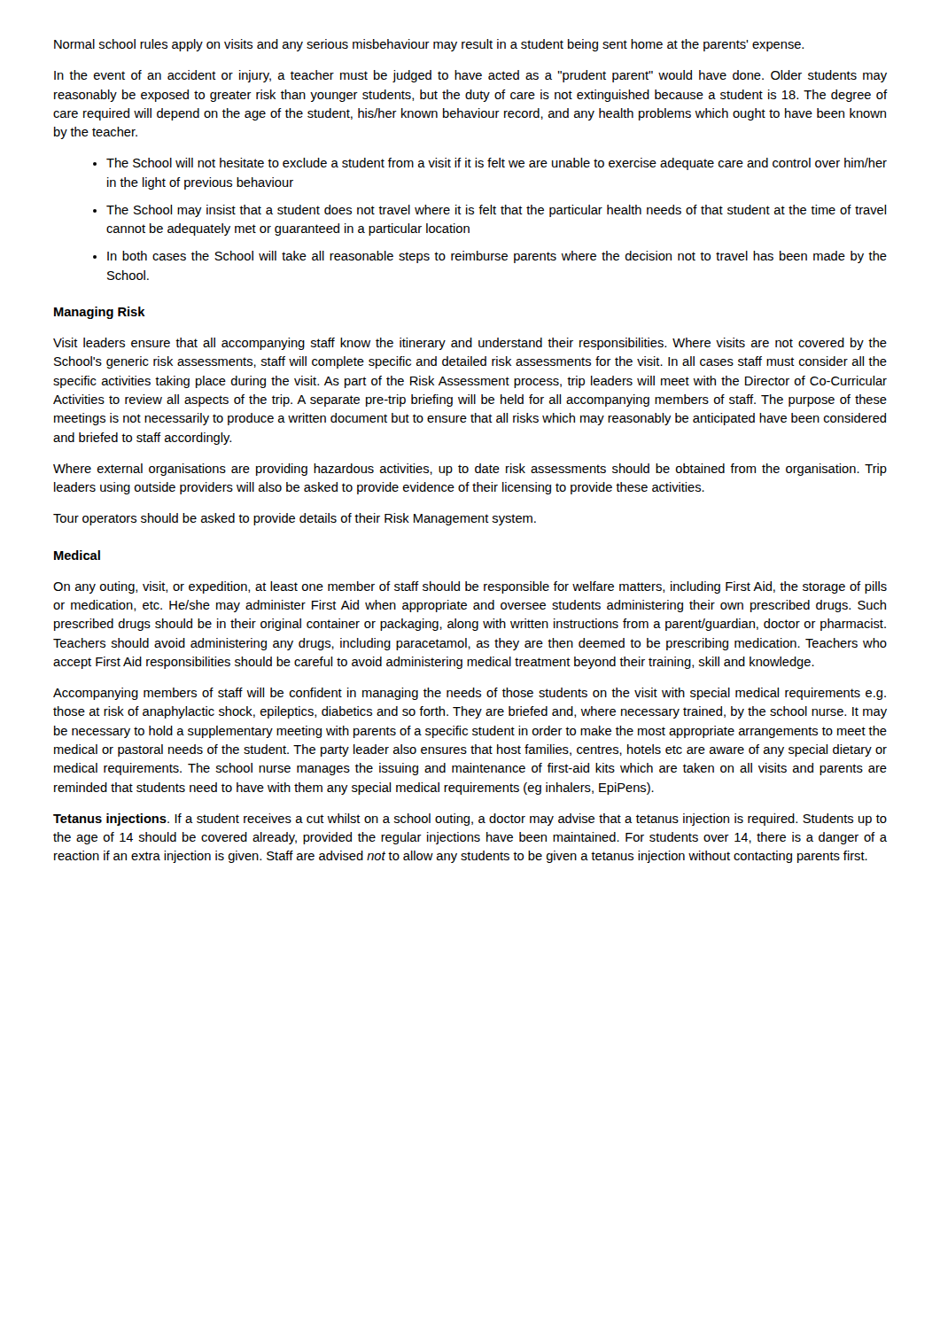Normal school rules apply on visits and any serious misbehaviour may result in a student being sent home at the parents' expense.
In the event of an accident or injury, a teacher must be judged to have acted as a "prudent parent" would have done. Older students may reasonably be exposed to greater risk than younger students, but the duty of care is not extinguished because a student is 18. The degree of care required will depend on the age of the student, his/her known behaviour record, and any health problems which ought to have been known by the teacher.
The School will not hesitate to exclude a student from a visit if it is felt we are unable to exercise adequate care and control over him/her in the light of previous behaviour
The School may insist that a student does not travel where it is felt that the particular health needs of that student at the time of travel cannot be adequately met or guaranteed in a particular location
In both cases the School will take all reasonable steps to reimburse parents where the decision not to travel has been made by the School.
Managing Risk
Visit leaders ensure that all accompanying staff know the itinerary and understand their responsibilities. Where visits are not covered by the School's generic risk assessments, staff will complete specific and detailed risk assessments for the visit. In all cases staff must consider all the specific activities taking place during the visit. As part of the Risk Assessment process, trip leaders will meet with the Director of Co-Curricular Activities to review all aspects of the trip. A separate pre-trip briefing will be held for all accompanying members of staff. The purpose of these meetings is not necessarily to produce a written document but to ensure that all risks which may reasonably be anticipated have been considered and briefed to staff accordingly.
Where external organisations are providing hazardous activities, up to date risk assessments should be obtained from the organisation. Trip leaders using outside providers will also be asked to provide evidence of their licensing to provide these activities.
Tour operators should be asked to provide details of their Risk Management system.
Medical
On any outing, visit, or expedition, at least one member of staff should be responsible for welfare matters, including First Aid, the storage of pills or medication, etc. He/she may administer First Aid when appropriate and oversee students administering their own prescribed drugs. Such prescribed drugs should be in their original container or packaging, along with written instructions from a parent/guardian, doctor or pharmacist. Teachers should avoid administering any drugs, including paracetamol, as they are then deemed to be prescribing medication. Teachers who accept First Aid responsibilities should be careful to avoid administering medical treatment beyond their training, skill and knowledge.
Accompanying members of staff will be confident in managing the needs of those students on the visit with special medical requirements e.g. those at risk of anaphylactic shock, epileptics, diabetics and so forth. They are briefed and, where necessary trained, by the school nurse. It may be necessary to hold a supplementary meeting with parents of a specific student in order to make the most appropriate arrangements to meet the medical or pastoral needs of the student. The party leader also ensures that host families, centres, hotels etc are aware of any special dietary or medical requirements. The school nurse manages the issuing and maintenance of first-aid kits which are taken on all visits and parents are reminded that students need to have with them any special medical requirements (eg inhalers, EpiPens).
Tetanus injections. If a student receives a cut whilst on a school outing, a doctor may advise that a tetanus injection is required. Students up to the age of 14 should be covered already, provided the regular injections have been maintained. For students over 14, there is a danger of a reaction if an extra injection is given. Staff are advised not to allow any students to be given a tetanus injection without contacting parents first.